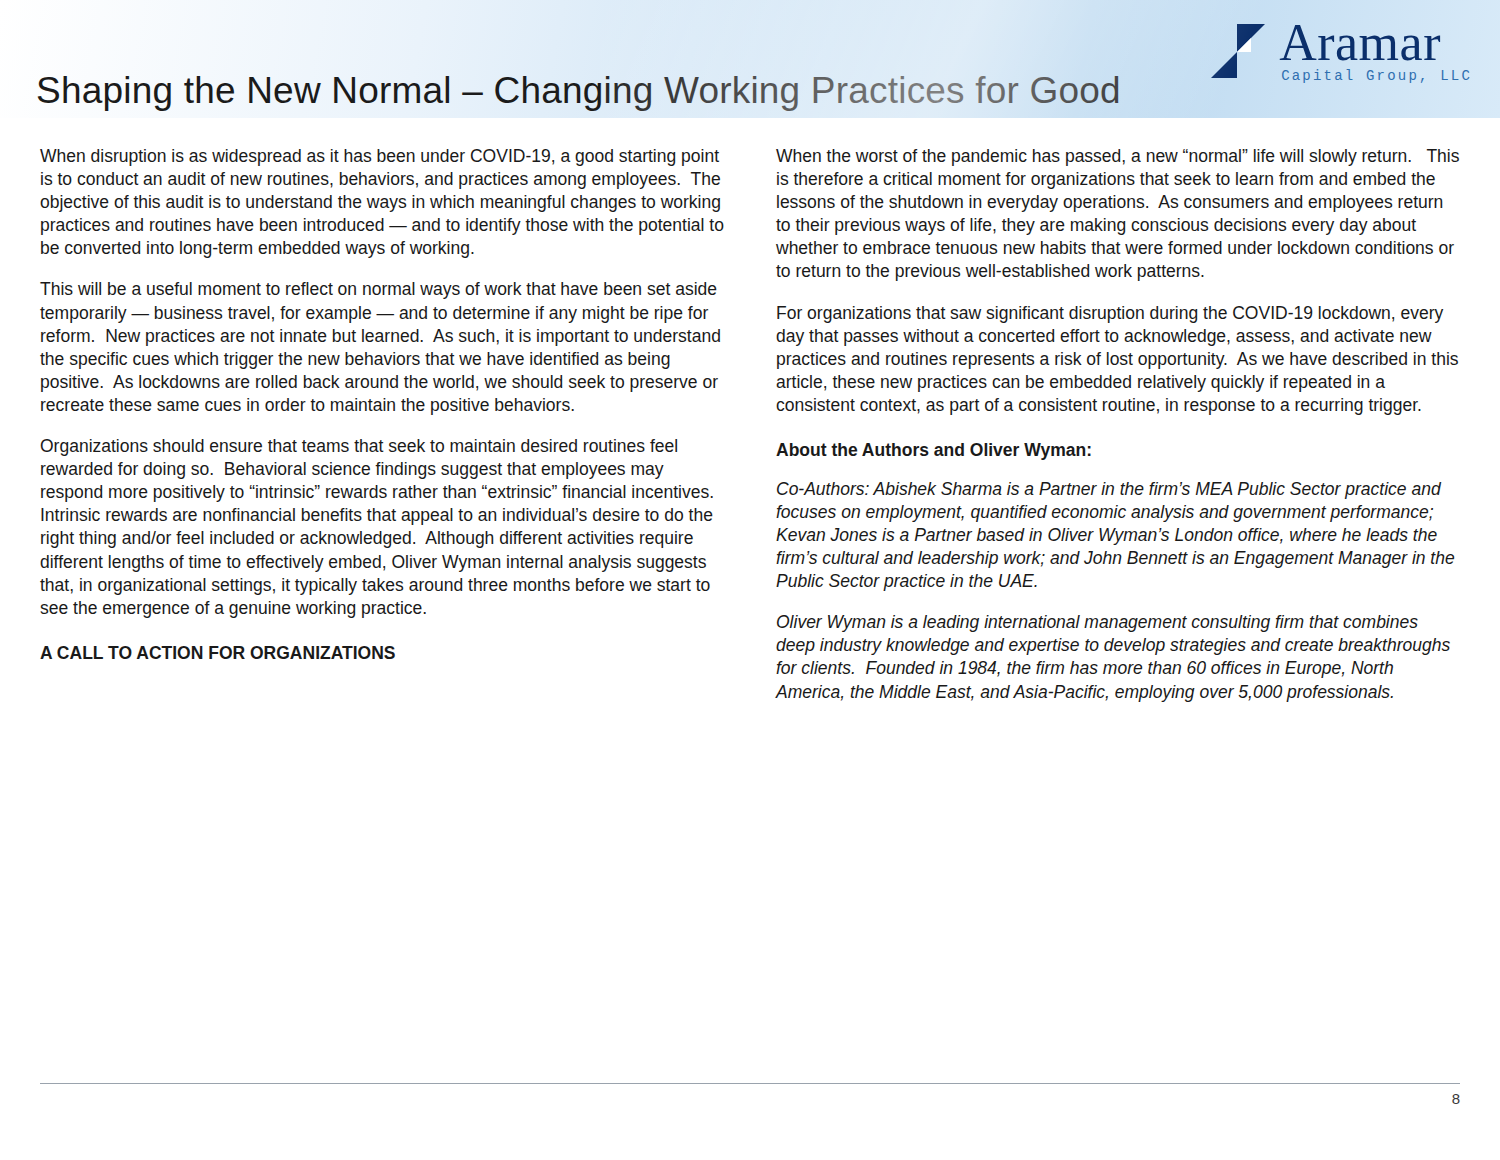Shaping the New Normal – Changing Working Practices for Good
Aramar
Capital Group, LLC
When disruption is as widespread as it has been under COVID-19, a good starting point is to conduct an audit of new routines, behaviors, and practices among employees. The objective of this audit is to understand the ways in which meaningful changes to working practices and routines have been introduced — and to identify those with the potential to be converted into long-term embedded ways of working.
This will be a useful moment to reflect on normal ways of work that have been set aside temporarily — business travel, for example — and to determine if any might be ripe for reform. New practices are not innate but learned. As such, it is important to understand the specific cues which trigger the new behaviors that we have identified as being positive. As lockdowns are rolled back around the world, we should seek to preserve or recreate these same cues in order to maintain the positive behaviors.
Organizations should ensure that teams that seek to maintain desired routines feel rewarded for doing so. Behavioral science findings suggest that employees may respond more positively to “intrinsic” rewards rather than “extrinsic” financial incentives. Intrinsic rewards are nonfinancial benefits that appeal to an individual’s desire to do the right thing and/or feel included or acknowledged. Although different activities require different lengths of time to effectively embed, Oliver Wyman internal analysis suggests that, in organizational settings, it typically takes around three months before we start to see the emergence of a genuine working practice.
A CALL TO ACTION FOR ORGANIZATIONS
When the worst of the pandemic has passed, a new “normal” life will slowly return. This is therefore a critical moment for organizations that seek to learn from and embed the lessons of the shutdown in everyday operations. As consumers and employees return to their previous ways of life, they are making conscious decisions every day about whether to embrace tenuous new habits that were formed under lockdown conditions or to return to the previous well-established work patterns.
For organizations that saw significant disruption during the COVID-19 lockdown, every day that passes without a concerted effort to acknowledge, assess, and activate new practices and routines represents a risk of lost opportunity. As we have described in this article, these new practices can be embedded relatively quickly if repeated in a consistent context, as part of a consistent routine, in response to a recurring trigger.
About the Authors and Oliver Wyman:
Co-Authors: Abishek Sharma is a Partner in the firm’s MEA Public Sector practice and focuses on employment, quantified economic analysis and government performance; Kevan Jones is a Partner based in Oliver Wyman’s London office, where he leads the firm’s cultural and leadership work; and John Bennett is an Engagement Manager in the Public Sector practice in the UAE.
Oliver Wyman is a leading international management consulting firm that combines deep industry knowledge and expertise to develop strategies and create breakthroughs for clients. Founded in 1984, the firm has more than 60 offices in Europe, North America, the Middle East, and Asia-Pacific, employing over 5,000 professionals.
8